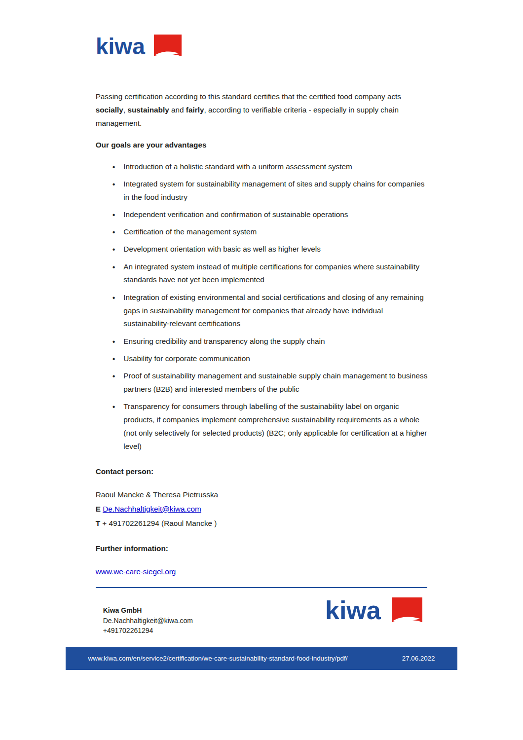kiwa
Passing certification according to this standard certifies that the certified food company acts socially, sustainably and fairly, according to verifiable criteria - especially in supply chain management.
Our goals are your advantages
Introduction of a holistic standard with a uniform assessment system
Integrated system for sustainability management of sites and supply chains for companies in the food industry
Independent verification and confirmation of sustainable operations
Certification of the management system
Development orientation with basic as well as higher levels
An integrated system instead of multiple certifications for companies where sustainability standards have not yet been implemented
Integration of existing environmental and social certifications and closing of any remaining gaps in sustainability management for companies that already have individual sustainability-relevant certifications
Ensuring credibility and transparency along the supply chain
Usability for corporate communication
Proof of sustainability management and sustainable supply chain management to business partners (B2B) and interested members of the public
Transparency for consumers through labelling of the sustainability label on organic products, if companies implement comprehensive sustainability requirements as a whole (not only selectively for selected products) (B2C; only applicable for certification at a higher level)
Contact person:
Raoul Mancke & Theresa Pietrusska
E De.Nachhaltigkeit@kiwa.com
T + 491702261294 (Raoul Mancke )
Further information:
www.we-care-siegel.org
Kiwa GmbH
De.Nachhaltigkeit@kiwa.com
+491702261294
kiwa
www.kiwa.com/en/service2/certification/we-care-sustainability-standard-food-industry/pdf/ 27.06.2022